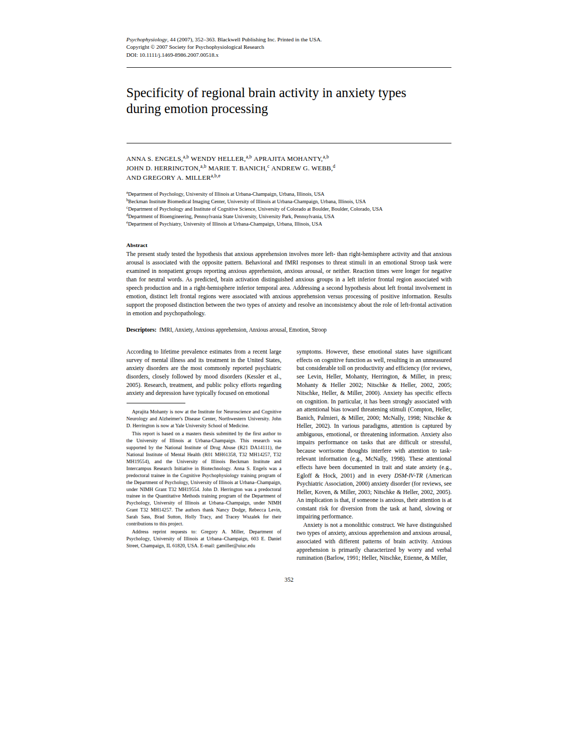Psychophysiology, 44 (2007), 352–363. Blackwell Publishing Inc. Printed in the USA.
Copyright © 2007 Society for Psychophysiological Research
DOI: 10.1111/j.1469-8986.2007.00518.x
Specificity of regional brain activity in anxiety types
during emotion processing
ANNA S. ENGELS,a,b WENDY HELLER,a,b APRAJITA MOHANTY,a,b
JOHN D. HERRINGTON,a,b MARIE T. BANICH,c ANDREW G. WEBB,d
AND GREGORY A. MILLERa,b,e
aDepartment of Psychology, University of Illinois at Urbana-Champaign, Urbana, Illinois, USA
bBeckman Institute Biomedical Imaging Center, University of Illinois at Urbana-Champaign, Urbana, Illinois, USA
cDepartment of Psychology and Institute of Cognitive Science, University of Colorado at Boulder, Boulder, Colorado, USA
dDepartment of Bioengineering, Pennsylvania State University, University Park, Pennsylvania, USA
eDepartment of Psychiatry, University of Illinois at Urbana-Champaign, Urbana, Illinois, USA
Abstract
The present study tested the hypothesis that anxious apprehension involves more left- than right-hemisphere activity and that anxious arousal is associated with the opposite pattern. Behavioral and fMRI responses to threat stimuli in an emotional Stroop task were examined in nonpatient groups reporting anxious apprehension, anxious arousal, or neither. Reaction times were longer for negative than for neutral words. As predicted, brain activation distinguished anxious groups in a left inferior frontal region associated with speech production and in a right-hemisphere inferior temporal area. Addressing a second hypothesis about left frontal involvement in emotion, distinct left frontal regions were associated with anxious apprehension versus processing of positive information. Results support the proposed distinction between the two types of anxiety and resolve an inconsistency about the role of left-frontal activation in emotion and psychopathology.
Descriptors: fMRI, Anxiety, Anxious apprehension, Anxious arousal, Emotion, Stroop
According to lifetime prevalence estimates from a recent large survey of mental illness and its treatment in the United States, anxiety disorders are the most commonly reported psychiatric disorders, closely followed by mood disorders (Kessler et al., 2005). Research, treatment, and public policy efforts regarding anxiety and depression have typically focused on emotional
Aprajita Mohanty is now at the Institute for Neuroscience and Cognitive Neurology and Alzheimer's Disease Center, Northwestern University. John D. Herrington is now at Yale University School of Medicine.
This report is based on a masters thesis submitted by the first author to the University of Illinois at Urbana-Champaign. This research was supported by the National Institute of Drug Abuse (R21 DA14111), the National Institute of Mental Health (R01 MH61358, T32 MH14257, T32 MH19554), and the University of Illinois Beckman Institute and Intercampus Research Initiative in Biotechnology. Anna S. Engels was a predoctoral trainee in the Cognitive Psychophysiology training program of the Department of Psychology, University of Illinois at Urbana–Champaign, under NIMH Grant T32 MH19554. John D. Herrington was a predoctoral trainee in the Quantitative Methods training program of the Department of Psychology, University of Illinois at Urbana–Champaign, under NIMH Grant T32 MH14257. The authors thank Nancy Dodge, Rebecca Levin, Sarah Sass, Brad Sutton, Holly Tracy, and Tracey Wszalek for their contributions to this project.
Address reprint requests to: Gregory A. Miller, Department of Psychology, University of Illinois at Urbana–Champaign, 603 E. Daniel Street, Champaign, IL 61820, USA. E-mail: gamiller@uiuc.edu
symptoms. However, these emotional states have significant effects on cognitive function as well, resulting in an unmeasured but considerable toll on productivity and efficiency (for reviews, see Levin, Heller, Mohanty, Herrington, & Miller, in press; Mohanty & Heller 2002; Nitschke & Heller, 2002, 2005; Nitschke, Heller, & Miller, 2000). Anxiety has specific effects on cognition. In particular, it has been strongly associated with an attentional bias toward threatening stimuli (Compton, Heller, Banich, Palmieri, & Miller, 2000; McNally, 1998; Nitschke & Heller, 2002). In various paradigms, attention is captured by ambiguous, emotional, or threatening information. Anxiety also impairs performance on tasks that are difficult or stressful, because worrisome thoughts interfere with attention to task-relevant information (e.g., McNally, 1998). These attentional effects have been documented in trait and state anxiety (e.g., Egloff & Hock, 2001) and in every DSM-IV-TR (American Psychiatric Association, 2000) anxiety disorder (for reviews, see Heller, Koven, & Miller, 2003; Nitschke & Heller, 2002, 2005). An implication is that, if someone is anxious, their attention is at constant risk for diversion from the task at hand, slowing or impairing performance.
Anxiety is not a monolithic construct. We have distinguished two types of anxiety, anxious apprehension and anxious arousal, associated with different patterns of brain activity. Anxious apprehension is primarily characterized by worry and verbal rumination (Barlow, 1991; Heller, Nitschke, Etienne, & Miller,
352